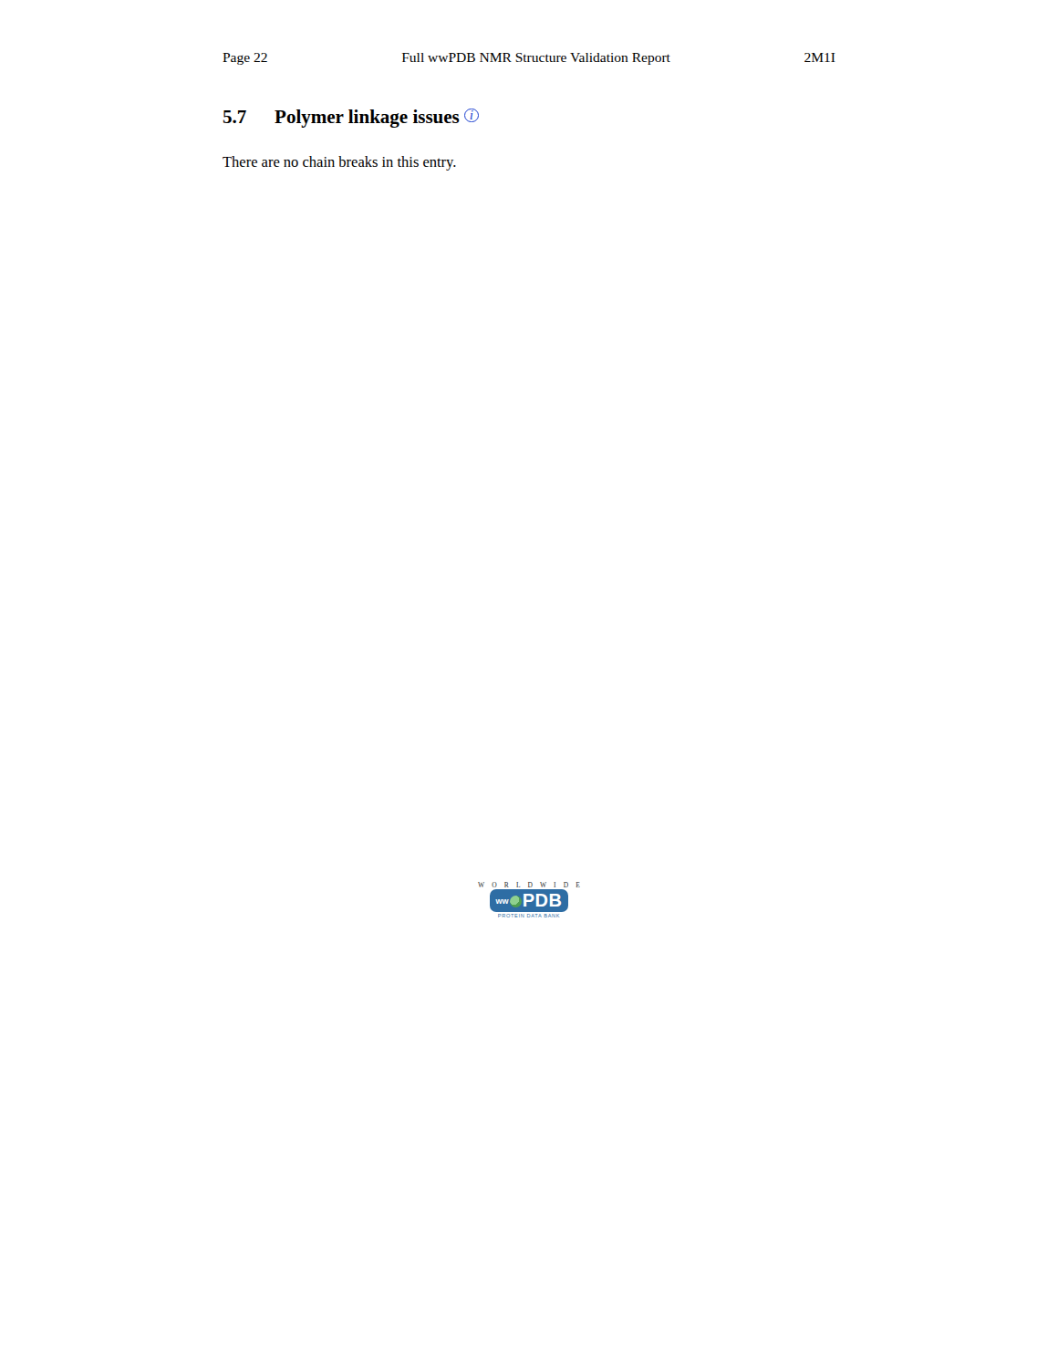Page 22
Full wwPDB NMR Structure Validation Report
2M1I
5.7 Polymer linkage issues i
There are no chain breaks in this entry.
W O R L D W I D E
ww PDB
PROTEIN DATA BANK